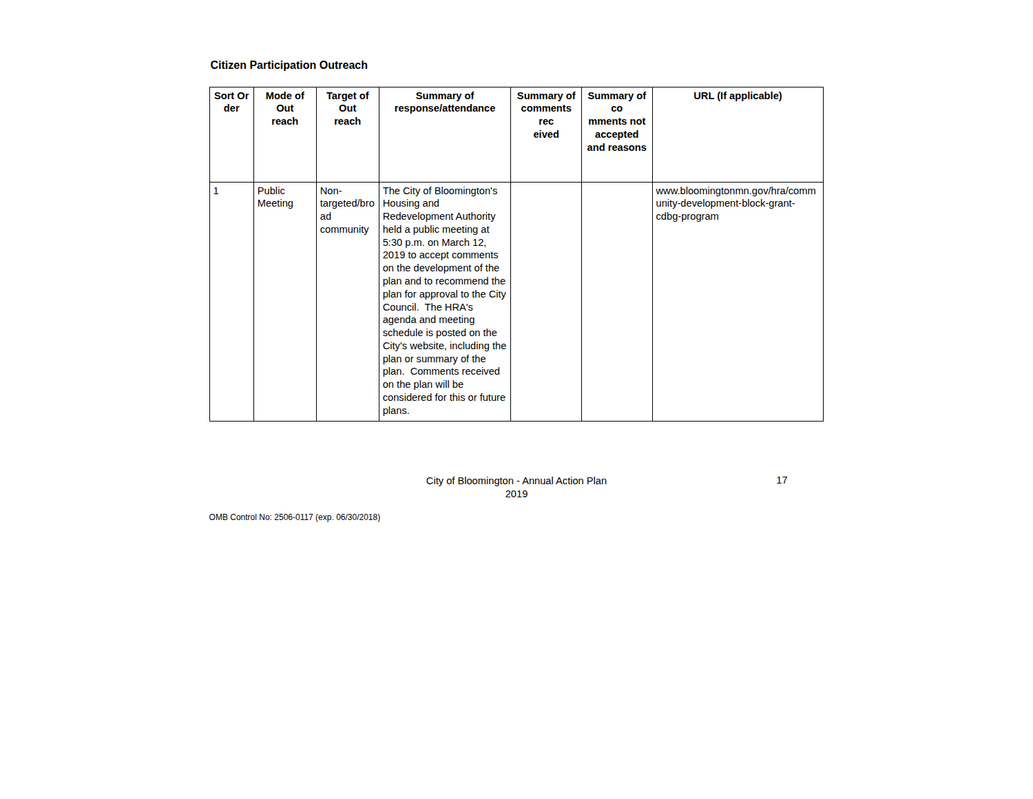Citizen Participation Outreach
| Sort Or der | Mode of Out reach | Target of Out reach | Summary of response/attendance | Summary of comments rec eived | Summary of co mments not accepted and reasons | URL (If applicable) |
| --- | --- | --- | --- | --- | --- | --- |
| 1 | Public Meeting | Non- targeted/bro ad community | The City of Bloomington's Housing and Redevelopment Authority held a public meeting at 5:30 p.m. on March 12, 2019 to accept comments on the development of the plan and to recommend the plan for approval to the City Council. The HRA's agenda and meeting schedule is posted on the City's website, including the plan or summary of the plan. Comments received on the plan will be considered for this or future plans. | | | www.bloomingtonmn.gov/hra/community-development-block-grant-cdbg-program |
City of Bloomington - Annual Action Plan
2019
17
OMB Control No: 2506-0117 (exp. 06/30/2018)